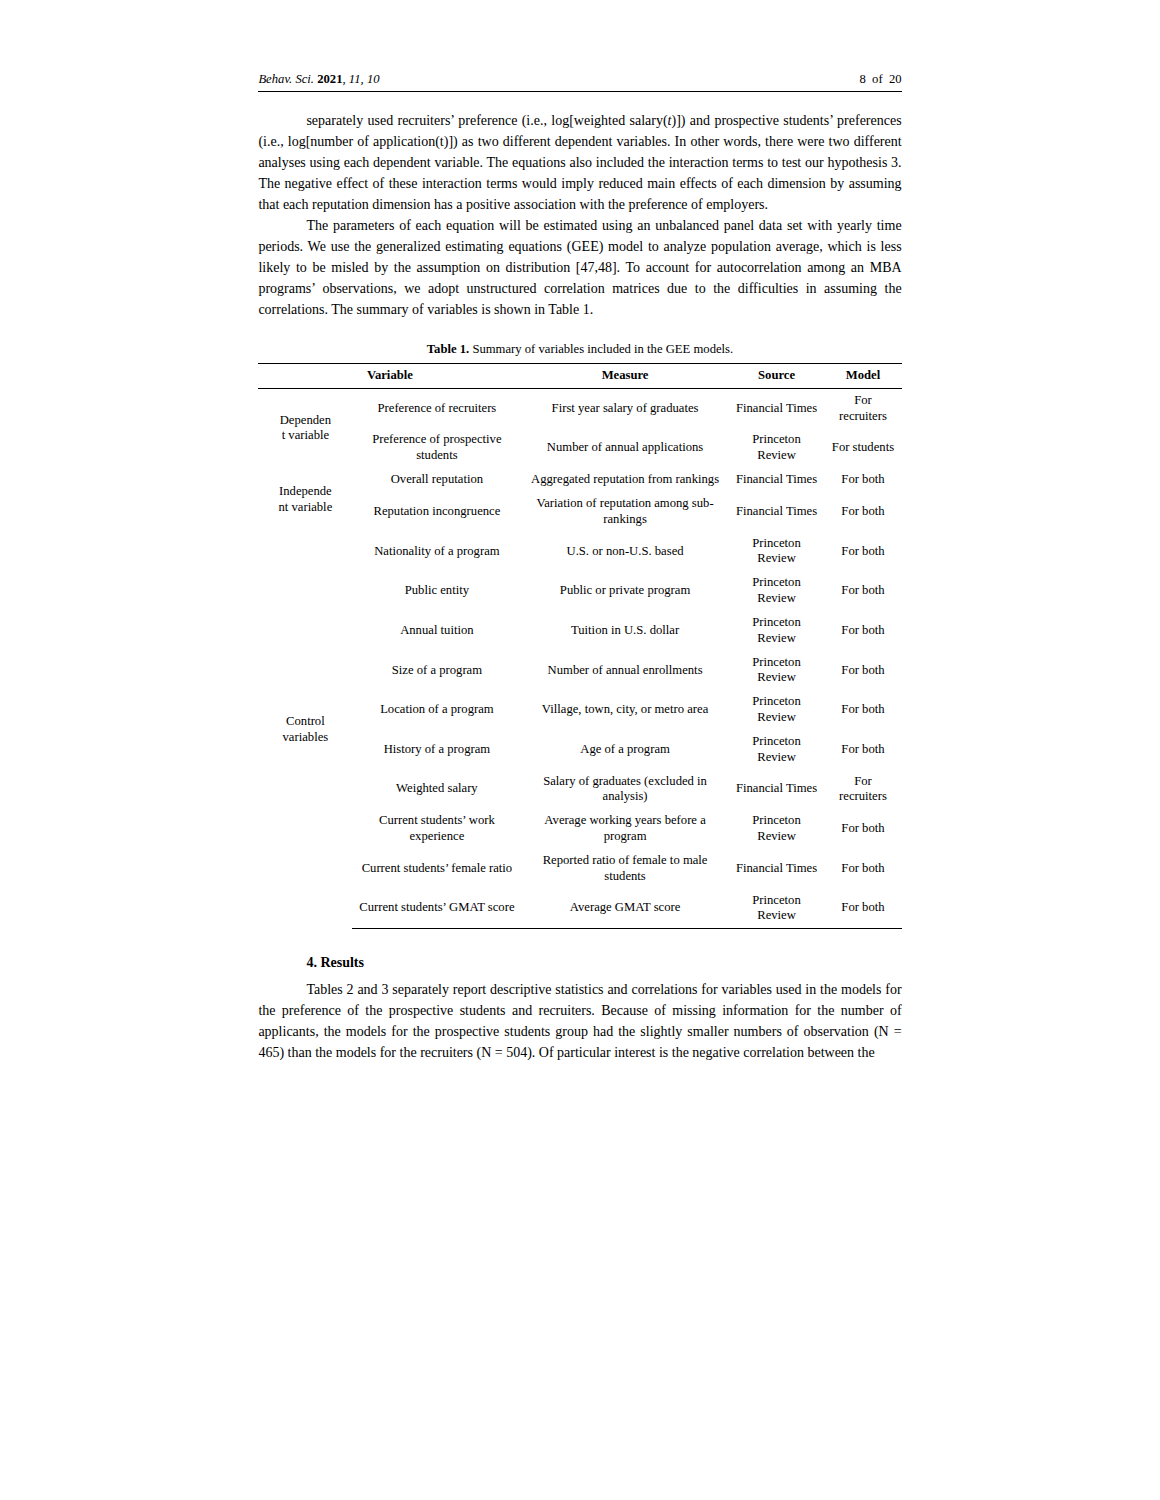Behav. Sci. 2021, 11, 10
8 of 20
separately used recruiters’ preference (i.e., log[weighted salary(t)]) and prospective students’ preferences (i.e., log[number of application(t)]) as two different dependent variables. In other words, there were two different analyses using each dependent variable. The equations also included the interaction terms to test our hypothesis 3. The negative effect of these interaction terms would imply reduced main effects of each dimension by assuming that each reputation dimension has a positive association with the preference of employers.
The parameters of each equation will be estimated using an unbalanced panel data set with yearly time periods. We use the generalized estimating equations (GEE) model to analyze population average, which is less likely to be misled by the assumption on distribution [47,48]. To account for autocorrelation among an MBA programs’ observations, we adopt unstructured correlation matrices due to the difficulties in assuming the correlations. The summary of variables is shown in Table 1.
Table 1. Summary of variables included in the GEE models.
| Variable | Measure | Source | Model |
| --- | --- | --- | --- |
| Dependen t variable | Preference of recruiters | First year salary of graduates | Financial Times | For recruiters |
| Preference of prospective students | Number of annual applications | Princeton Review | For students |
| Independe nt variable | Overall reputation | Aggregated reputation from rankings | Financial Times | For both |
| Reputation incongruence | Variation of reputation among sub-rankings | Financial Times | For both |
| Control variables | Nationality of a program | U.S. or non-U.S. based | Princeton Review | For both |
| Public entity | Public or private program | Princeton Review | For both |
| Annual tuition | Tuition in U.S. dollar | Princeton Review | For both |
| Size of a program | Number of annual enrollments | Princeton Review | For both |
| Location of a program | Village, town, city, or metro area | Princeton Review | For both |
| History of a program | Age of a program | Princeton Review | For both |
| Weighted salary | Salary of graduates (excluded in analysis) | Financial Times | For recruiters |
| Current students’ work experience | Average working years before a program | Princeton Review | For both |
| Current students’ female ratio | Reported ratio of female to male students | Financial Times | For both |
| Current students’ GMAT score | Average GMAT score | Princeton Review | For both |
4. Results
Tables 2 and 3 separately report descriptive statistics and correlations for variables used in the models for the preference of the prospective students and recruiters. Because of missing information for the number of applicants, the models for the prospective students group had the slightly smaller numbers of observation (N = 465) than the models for the recruiters (N = 504). Of particular interest is the negative correlation between the